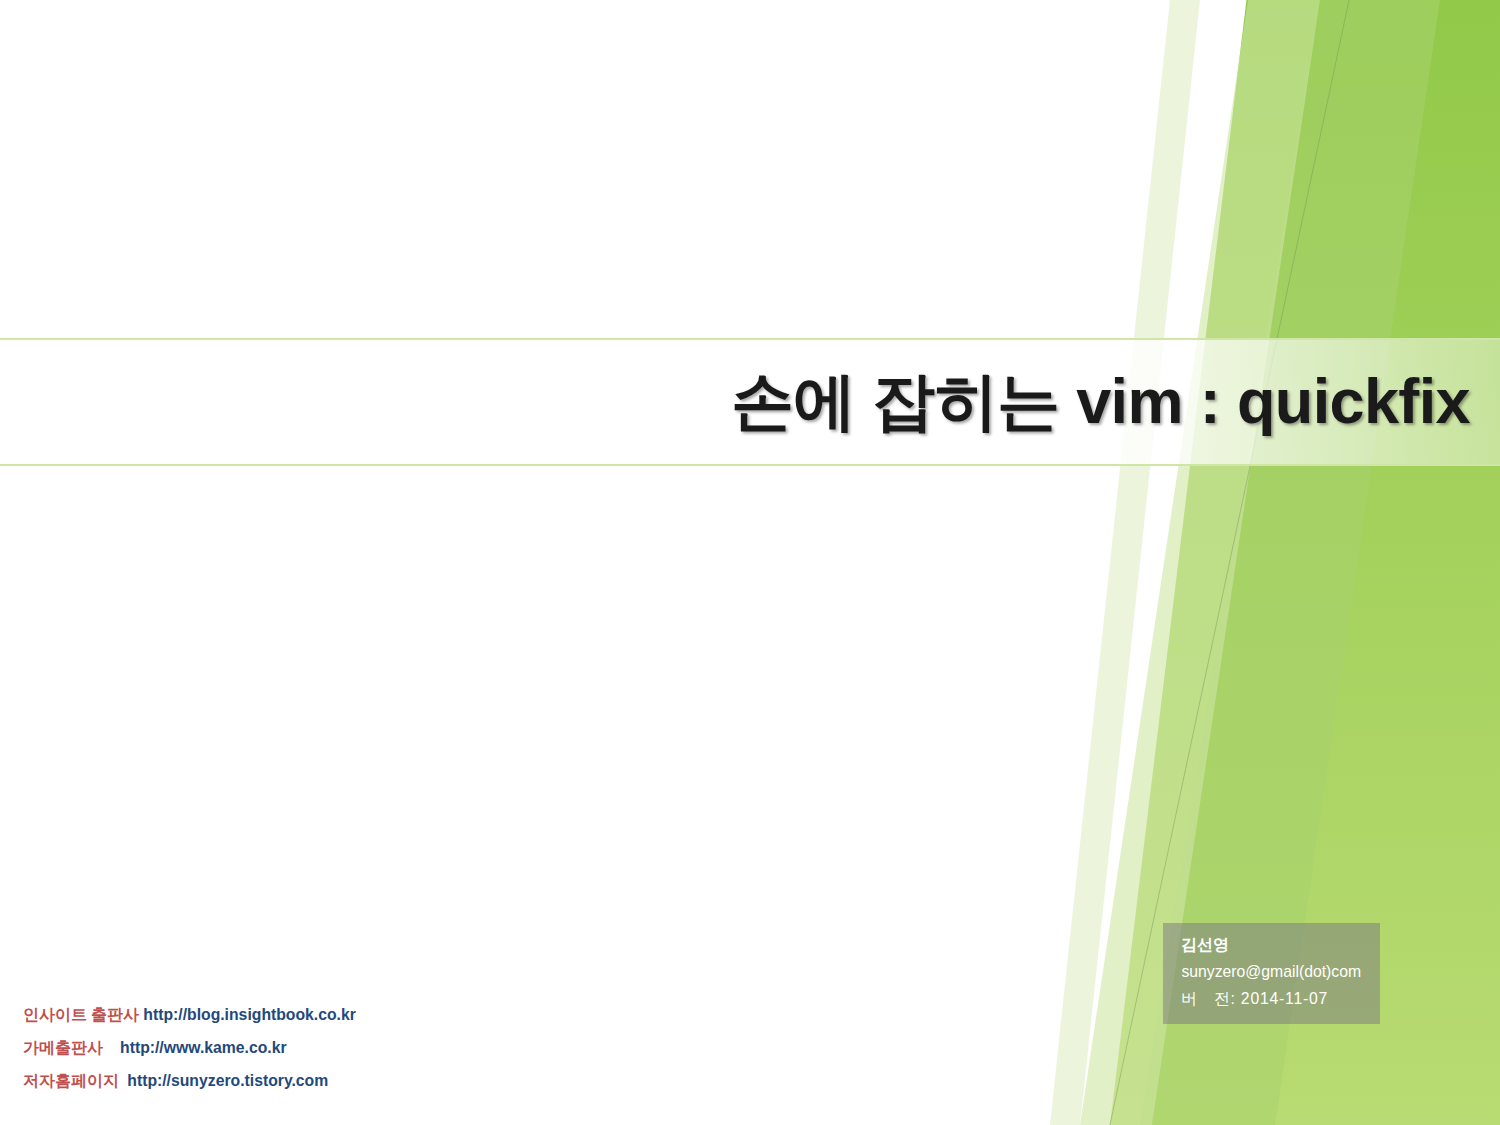손에 잡히는 vim : quickfix
김선영
sunyzero@gmail(dot)com
버 전: 2014-11-07
인사이트 출판사 http://blog.insightbook.co.kr
가메출판사 http://www.kame.co.kr
저자홈페이지 http://sunyzero.tistory.com